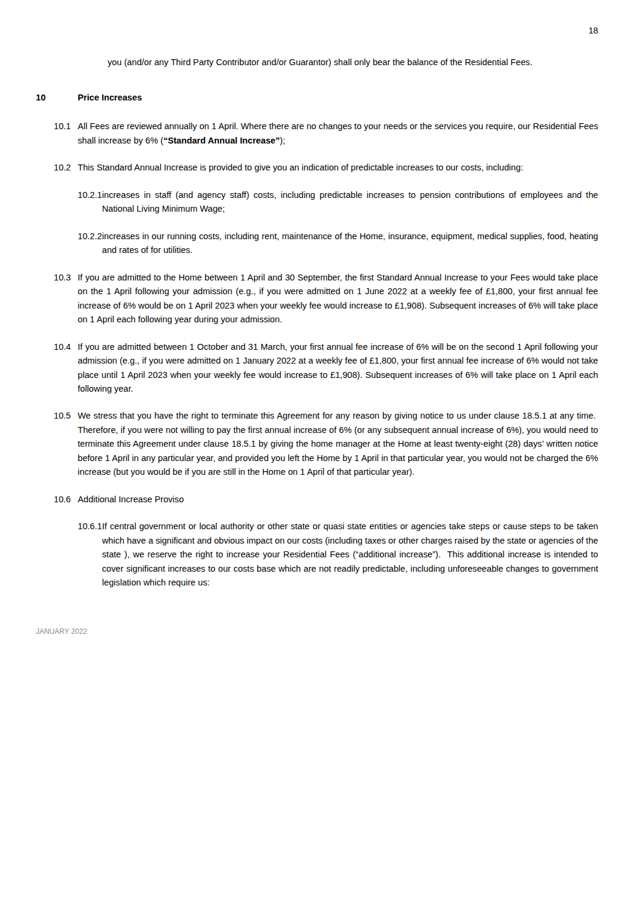18
you (and/or any Third Party Contributor and/or Guarantor) shall only bear the balance of the Residential Fees.
10 Price Increases
10.1
All Fees are reviewed annually on 1 April. Where there are no changes to your needs or the services you require, our Residential Fees shall increase by 6% (“Standard Annual Increase”);
10.2
This Standard Annual Increase is provided to give you an indication of predictable increases to our costs, including:
10.2.1
increases in staff (and agency staff) costs, including predictable increases to pension contributions of employees and the National Living Minimum Wage;
10.2.2
increases in our running costs, including rent, maintenance of the Home, insurance, equipment, medical supplies, food, heating and rates of for utilities.
10.3
If you are admitted to the Home between 1 April and 30 September, the first Standard Annual Increase to your Fees would take place on the 1 April following your admission (e.g., if you were admitted on 1 June 2022 at a weekly fee of £1,800, your first annual fee increase of 6% would be on 1 April 2023 when your weekly fee would increase to £1,908). Subsequent increases of 6% will take place on 1 April each following year during your admission.
10.4
If you are admitted between 1 October and 31 March, your first annual fee increase of 6% will be on the second 1 April following your admission (e.g., if you were admitted on 1 January 2022 at a weekly fee of £1,800, your first annual fee increase of 6% would not take place until 1 April 2023 when your weekly fee would increase to £1,908). Subsequent increases of 6% will take place on 1 April each following year.
10.5
We stress that you have the right to terminate this Agreement for any reason by giving notice to us under clause 18.5.1 at any time. Therefore, if you were not willing to pay the first annual increase of 6% (or any subsequent annual increase of 6%), you would need to terminate this Agreement under clause 18.5.1 by giving the home manager at the Home at least twenty-eight (28) days’ written notice before 1 April in any particular year, and provided you left the Home by 1 April in that particular year, you would not be charged the 6% increase (but you would be if you are still in the Home on 1 April of that particular year).
10.6
Additional Increase Proviso
10.6.1
If central government or local authority or other state or quasi state entities or agencies take steps or cause steps to be taken which have a significant and obvious impact on our costs (including taxes or other charges raised by the state or agencies of the state ), we reserve the right to increase your Residential Fees (“additional increase”). This additional increase is intended to cover significant increases to our costs base which are not readily predictable, including unforeseeable changes to government legislation which require us:
JANUARY 2022